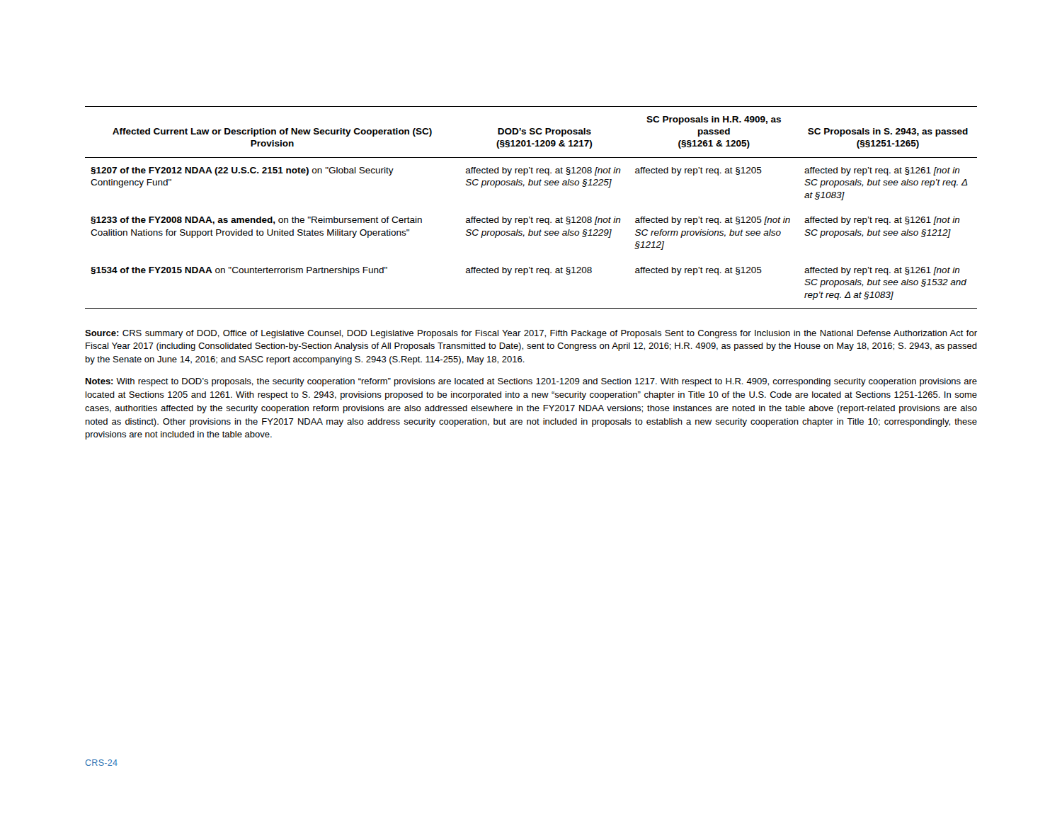| Affected Current Law or Description of New Security Cooperation (SC) Provision | DOD’s SC Proposals (§§1201-1209 & 1217) | SC Proposals in H.R. 4909, as passed (§§1261 & 1205) | SC Proposals in S. 2943, as passed (§§1251-1265) |
| --- | --- | --- | --- |
| §1207 of the FY2012 NDAA (22 U.S.C. 2151 note) on "Global Security Contingency Fund" | affected by rep’t req. at §1208 [not in SC proposals, but see also §1225] | affected by rep’t req. at §1205 | affected by rep’t req. at §1261 [not in SC proposals, but see also rep’t req. Δ at §1083] |
| §1233 of the FY2008 NDAA, as amended, on the "Reimbursement of Certain Coalition Nations for Support Provided to United States Military Operations" | affected by rep’t req. at §1208 [not in SC proposals, but see also §1229] | affected by rep’t req. at §1205 [not in SC reform provisions, but see also §1212] | affected by rep’t req. at §1261 [not in SC proposals, but see also §1212] |
| §1534 of the FY2015 NDAA on "Counterterrorism Partnerships Fund" | affected by rep’t req. at §1208 | affected by rep’t req. at §1205 | affected by rep’t req. at §1261 [not in SC proposals, but see also §1532 and rep’t req. Δ at §1083] |
Source: CRS summary of DOD, Office of Legislative Counsel, DOD Legislative Proposals for Fiscal Year 2017, Fifth Package of Proposals Sent to Congress for Inclusion in the National Defense Authorization Act for Fiscal Year 2017 (including Consolidated Section-by-Section Analysis of All Proposals Transmitted to Date), sent to Congress on April 12, 2016; H.R. 4909, as passed by the House on May 18, 2016; S. 2943, as passed by the Senate on June 14, 2016; and SASC report accompanying S. 2943 (S.Rept. 114-255), May 18, 2016.
Notes: With respect to DOD’s proposals, the security cooperation “reform” provisions are located at Sections 1201-1209 and Section 1217. With respect to H.R. 4909, corresponding security cooperation provisions are located at Sections 1205 and 1261. With respect to S. 2943, provisions proposed to be incorporated into a new “security cooperation” chapter in Title 10 of the U.S. Code are located at Sections 1251-1265. In some cases, authorities affected by the security cooperation reform provisions are also addressed elsewhere in the FY2017 NDAA versions; those instances are noted in the table above (report-related provisions are also noted as distinct). Other provisions in the FY2017 NDAA may also address security cooperation, but are not included in proposals to establish a new security cooperation chapter in Title 10; correspondingly, these provisions are not included in the table above.
CRS-24